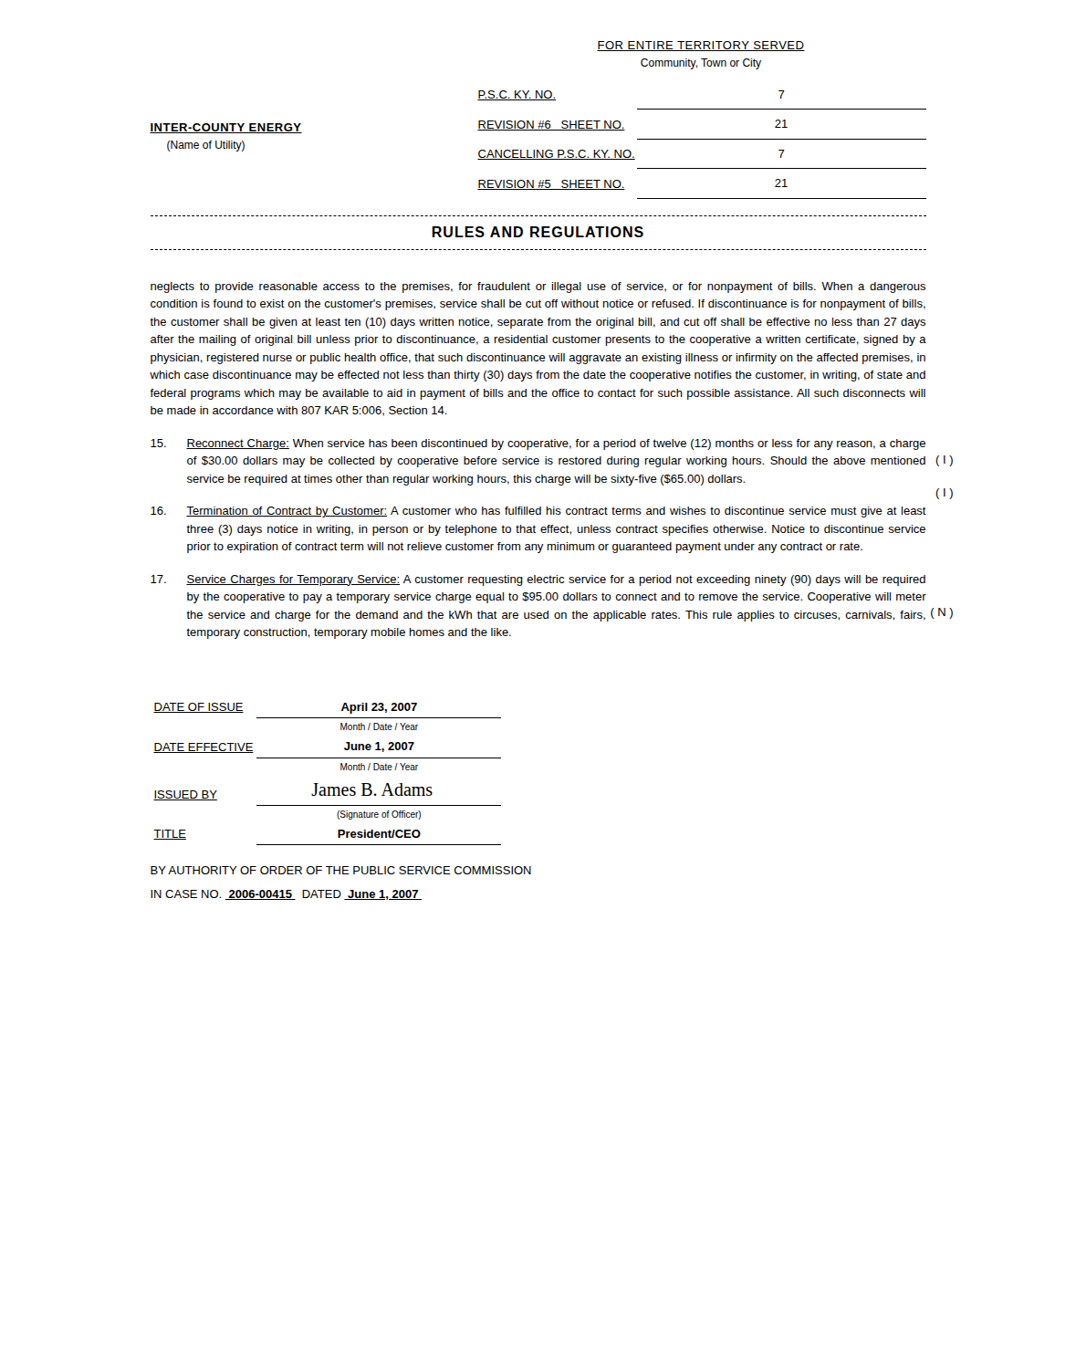INTER-COUNTY ENERGY
(Name of Utility)
FOR ENTIRE TERRITORY SERVED
Community, Town or City
| P.S.C. KY. NO. | 7 |
| REVISION #6 SHEET NO. | 21 |
| CANCELLING P.S.C. KY. NO. | 7 |
| REVISION #5 SHEET NO. | 21 |
RULES AND REGULATIONS
neglects to provide reasonable access to the premises, for fraudulent or illegal use of service, or for nonpayment of bills. When a dangerous condition is found to exist on the customer's premises, service shall be cut off without notice or refused. If discontinuance is for nonpayment of bills, the customer shall be given at least ten (10) days written notice, separate from the original bill, and cut off shall be effective no less than 27 days after the mailing of original bill unless prior to discontinuance, a residential customer presents to the cooperative a written certificate, signed by a physician, registered nurse or public health office, that such discontinuance will aggravate an existing illness or infirmity on the affected premises, in which case discontinuance may be effected not less than thirty (30) days from the date the cooperative notifies the customer, in writing, of state and federal programs which may be available to aid in payment of bills and the office to contact for such possible assistance. All such disconnects will be made in accordance with 807 KAR 5:006, Section 14.
15. Reconnect Charge: When service has been discontinued by cooperative, for a period of twelve (12) months or less for any reason, a charge of $30.00 dollars may be collected by cooperative before service is restored during regular working hours. Should the above mentioned service be required at times other than regular working hours, this charge will be sixty-five ($65.00) dollars. ( I ) ( I )
16. Termination of Contract by Customer: A customer who has fulfilled his contract terms and wishes to discontinue service must give at least three (3) days notice in writing, in person or by telephone to that effect, unless contract specifies otherwise. Notice to discontinue service prior to expiration of contract term will not relieve customer from any minimum or guaranteed payment under any contract or rate.
17. Service Charges for Temporary Service: A customer requesting electric service for a period not exceeding ninety (90) days will be required by the cooperative to pay a temporary service charge equal to $95.00 dollars to connect and to remove the service. Cooperative will meter the service and charge for the demand and the kWh that are used on the applicable rates. This rule applies to circuses, carnivals, fairs, temporary construction, temporary mobile homes and the like. ( N )
| DATE OF ISSUE | April 23, 2007 |
| | Month / Date / Year |
| DATE EFFECTIVE | June 1, 2007 |
| | Month / Date / Year |
| ISSUED BY | James B. Adams |
| | (Signature of Officer) |
| TITLE | President/CEO |
BY AUTHORITY OF ORDER OF THE PUBLIC SERVICE COMMISSION
IN CASE NO. 2006-00415 DATED June 1, 2007